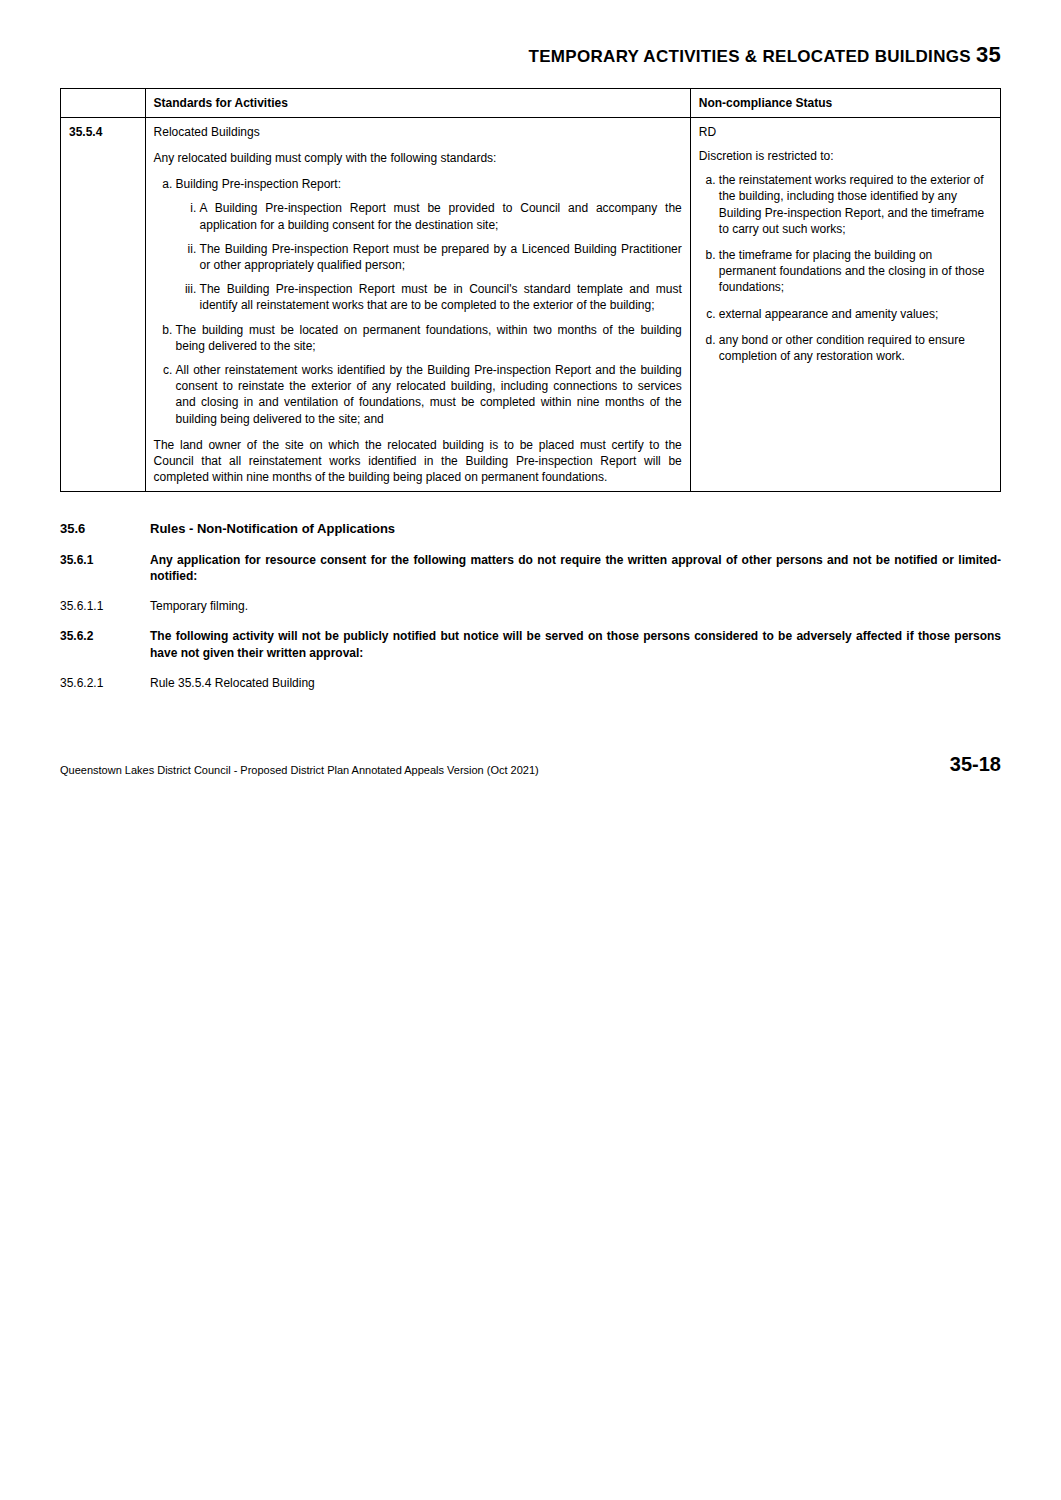TEMPORARY ACTIVITIES & RELOCATED BUILDINGS 35
| | Standards for Activities | Non-compliance Status |
| --- | --- | --- |
| 35.5.4 | Relocated Buildings Any relocated building must comply with the following standards: Building Pre-inspection Report: A Building Pre-inspection Report must be provided to Council and accompany the application for a building consent for the destination site; The Building Pre-inspection Report must be prepared by a Licenced Building Practitioner or other appropriately qualified person; The Building Pre-inspection Report must be in Council's standard template and must identify all reinstatement works that are to be completed to the exterior of the building; The building must be located on permanent foundations, within two months of the building being delivered to the site; All other reinstatement works identified by the Building Pre-inspection Report and the building consent to reinstate the exterior of any relocated building, including connections to services and closing in and ventilation of foundations, must be completed within nine months of the building being delivered to the site; and The land owner of the site on which the relocated building is to be placed must certify to the Council that all reinstatement works identified in the Building Pre-inspection Report will be completed within nine months of the building being placed on permanent foundations. | RD Discretion is restricted to: the reinstatement works required to the exterior of the building, including those identified by any Building Pre-inspection Report, and the timeframe to carry out such works; the timeframe for placing the building on permanent foundations and the closing in of those foundations; external appearance and amenity values; any bond or other condition required to ensure completion of any restoration work. |
35.6 Rules - Non-Notification of Applications
35.6.1
Any application for resource consent for the following matters do not require the written approval of other persons and not be notified or limited-notified:
35.6.1.1
Temporary filming.
35.6.2
The following activity will not be publicly notified but notice will be served on those persons considered to be adversely affected if those persons have not given their written approval:
35.6.2.1
Rule 35.5.4 Relocated Building
Queenstown Lakes District Council - Proposed District Plan Annotated Appeals Version (Oct 2021)
35-18